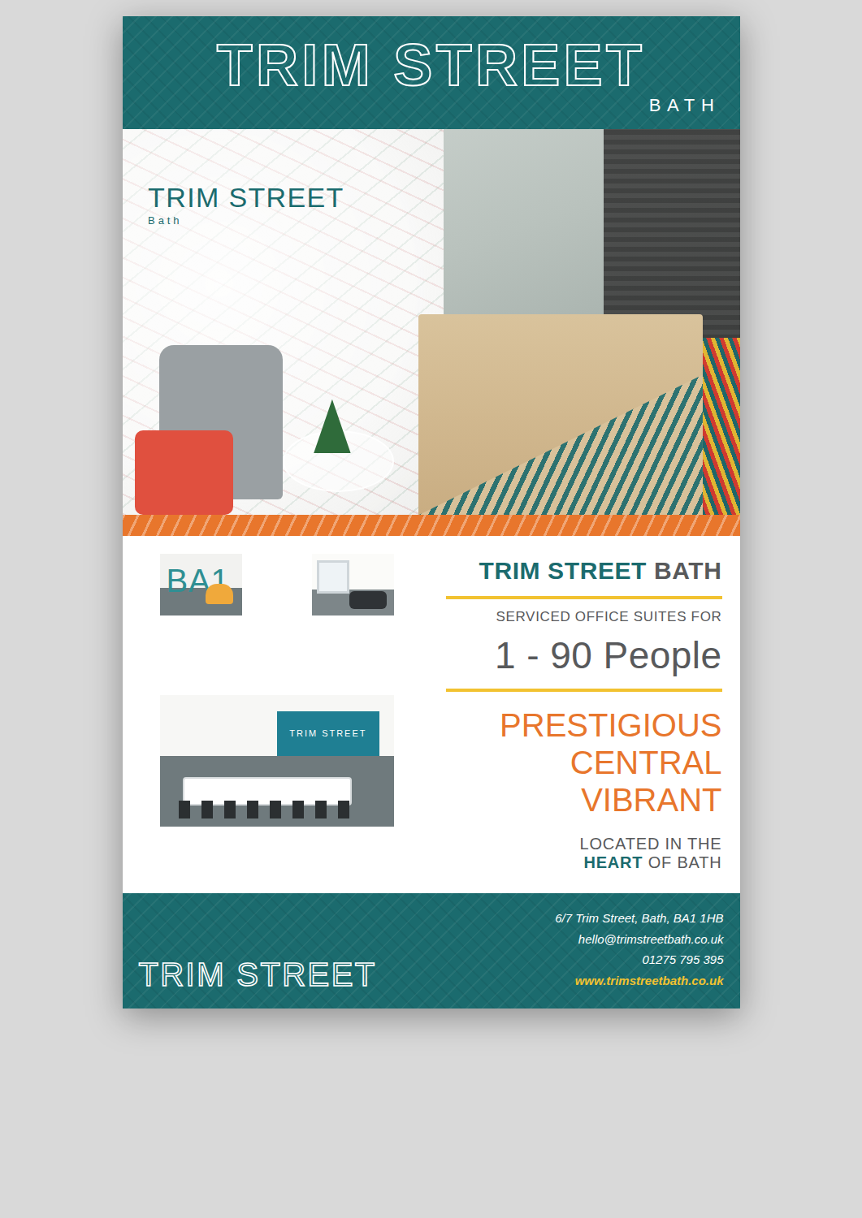Trim StreetBath
Trim Street Bath
Trim Street
Trim Street Bath
Serviced office suites for
1 - 90 People
Prestigious
Central
Vibrant
Located in the
Heart of Bath
Trim Street
6/7 Trim Street, Bath, BA1 1HB
hello@trimstreetbath.co.uk
01275 795 395
www.trimstreetbath.co.uk